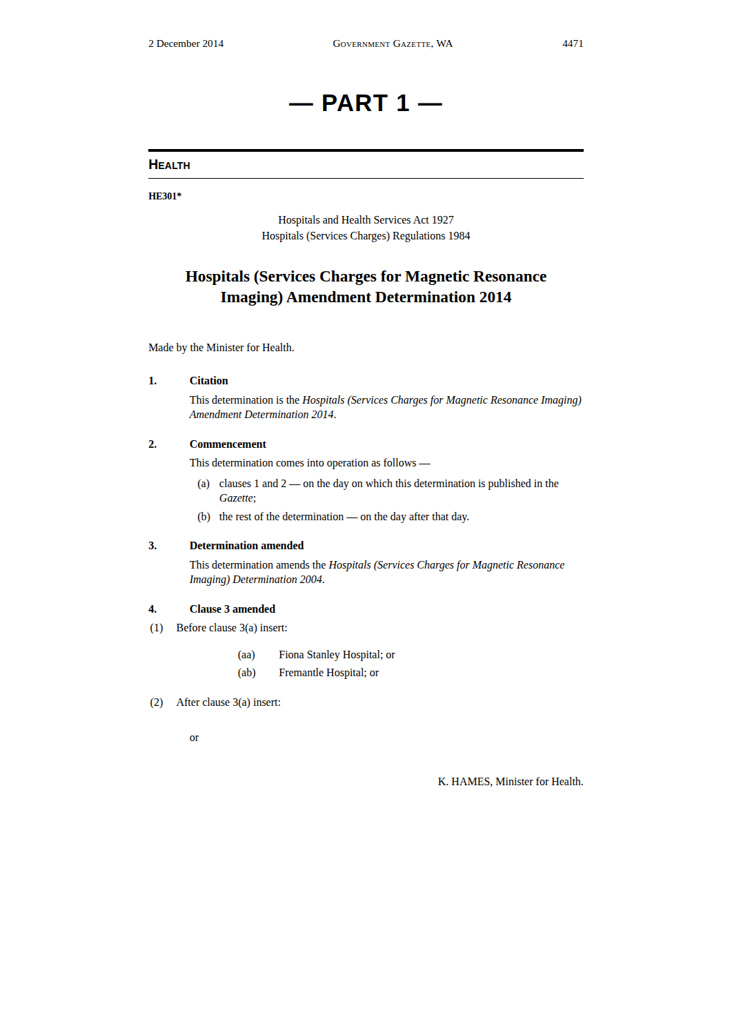2 December 2014
Government Gazette, WA
4471
— PART 1 —
Health
HE301*
Hospitals and Health Services Act 1927
Hospitals (Services Charges) Regulations 1984
Hospitals (Services Charges for Magnetic Resonance Imaging) Amendment Determination 2014
Made by the Minister for Health.
1.
Citation
This determination is the Hospitals (Services Charges for Magnetic Resonance Imaging) Amendment Determination 2014.
2.
Commencement
This determination comes into operation as follows —
(a)
clauses 1 and 2 — on the day on which this determination is published in the Gazette;
(b)
the rest of the determination — on the day after that day.
3.
Determination amended
This determination amends the Hospitals (Services Charges for Magnetic Resonance Imaging) Determination 2004.
4.
Clause 3 amended
(1)
Before clause 3(a) insert:
(aa)
Fiona Stanley Hospital; or
(ab)
Fremantle Hospital; or
(2)
After clause 3(a) insert:
or
K. HAMES, Minister for Health.